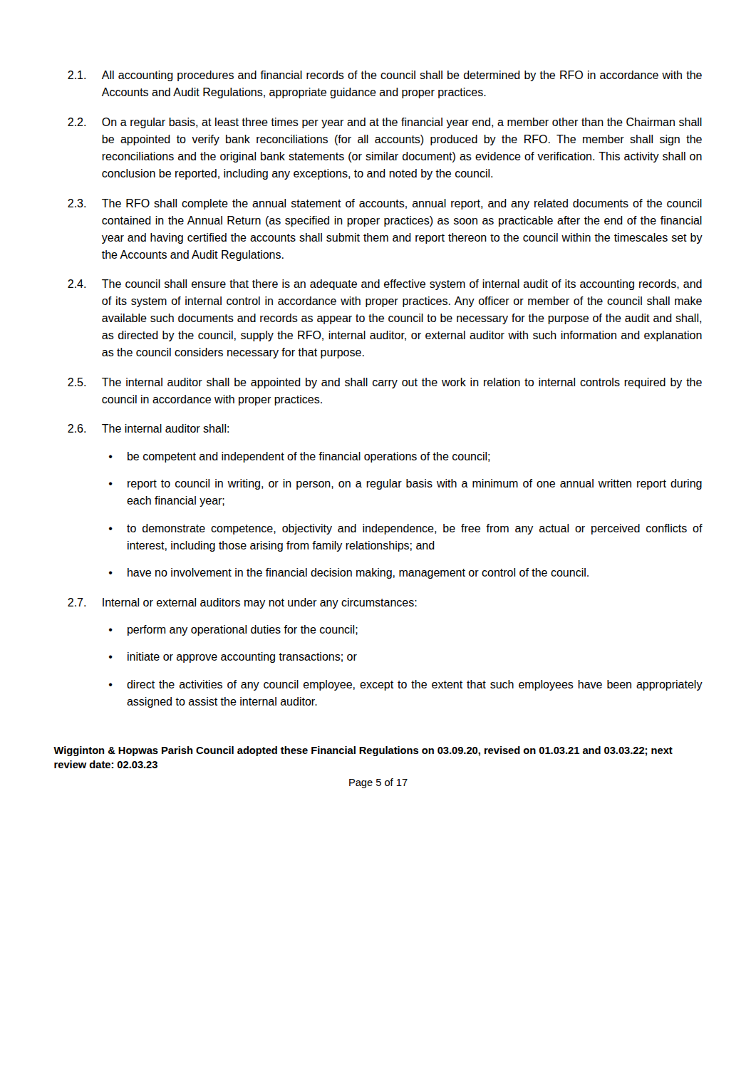2.1. All accounting procedures and financial records of the council shall be determined by the RFO in accordance with the Accounts and Audit Regulations, appropriate guidance and proper practices.
2.2. On a regular basis, at least three times per year and at the financial year end, a member other than the Chairman shall be appointed to verify bank reconciliations (for all accounts) produced by the RFO. The member shall sign the reconciliations and the original bank statements (or similar document) as evidence of verification. This activity shall on conclusion be reported, including any exceptions, to and noted by the council.
2.3. The RFO shall complete the annual statement of accounts, annual report, and any related documents of the council contained in the Annual Return (as specified in proper practices) as soon as practicable after the end of the financial year and having certified the accounts shall submit them and report thereon to the council within the timescales set by the Accounts and Audit Regulations.
2.4. The council shall ensure that there is an adequate and effective system of internal audit of its accounting records, and of its system of internal control in accordance with proper practices. Any officer or member of the council shall make available such documents and records as appear to the council to be necessary for the purpose of the audit and shall, as directed by the council, supply the RFO, internal auditor, or external auditor with such information and explanation as the council considers necessary for that purpose.
2.5. The internal auditor shall be appointed by and shall carry out the work in relation to internal controls required by the council in accordance with proper practices.
2.6. The internal auditor shall:
be competent and independent of the financial operations of the council;
report to council in writing, or in person, on a regular basis with a minimum of one annual written report during each financial year;
to demonstrate competence, objectivity and independence, be free from any actual or perceived conflicts of interest, including those arising from family relationships; and
have no involvement in the financial decision making, management or control of the council.
2.7. Internal or external auditors may not under any circumstances:
perform any operational duties for the council;
initiate or approve accounting transactions; or
direct the activities of any council employee, except to the extent that such employees have been appropriately assigned to assist the internal auditor.
Wigginton & Hopwas Parish Council adopted these Financial Regulations on 03.09.20, revised on 01.03.21 and 03.03.22; next review date: 02.03.23
Page 5 of 17